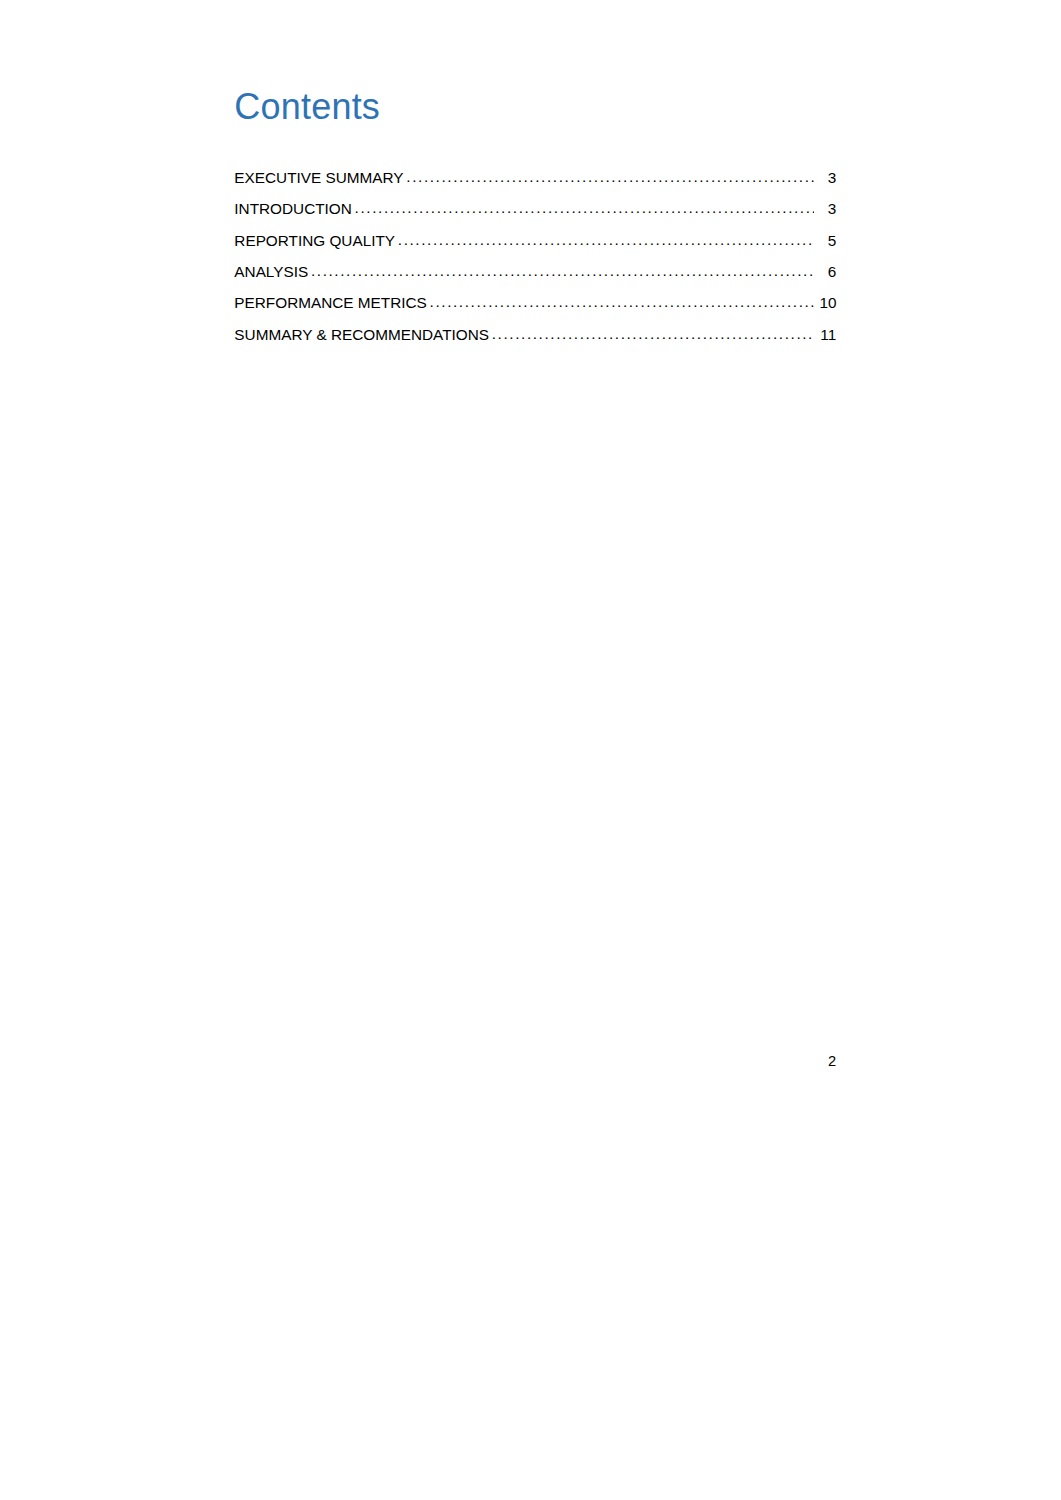Contents
EXECUTIVE SUMMARY ...................................................................................... 3
INTRODUCTION .............................................................................................. 3
REPORTING QUALITY ..................................................................................... 5
ANALYSIS .................................................................................................... 6
PERFORMANCE METRICS .............................................................................. 10
SUMMARY & RECOMMENDATIONS ............................................................... 11
2